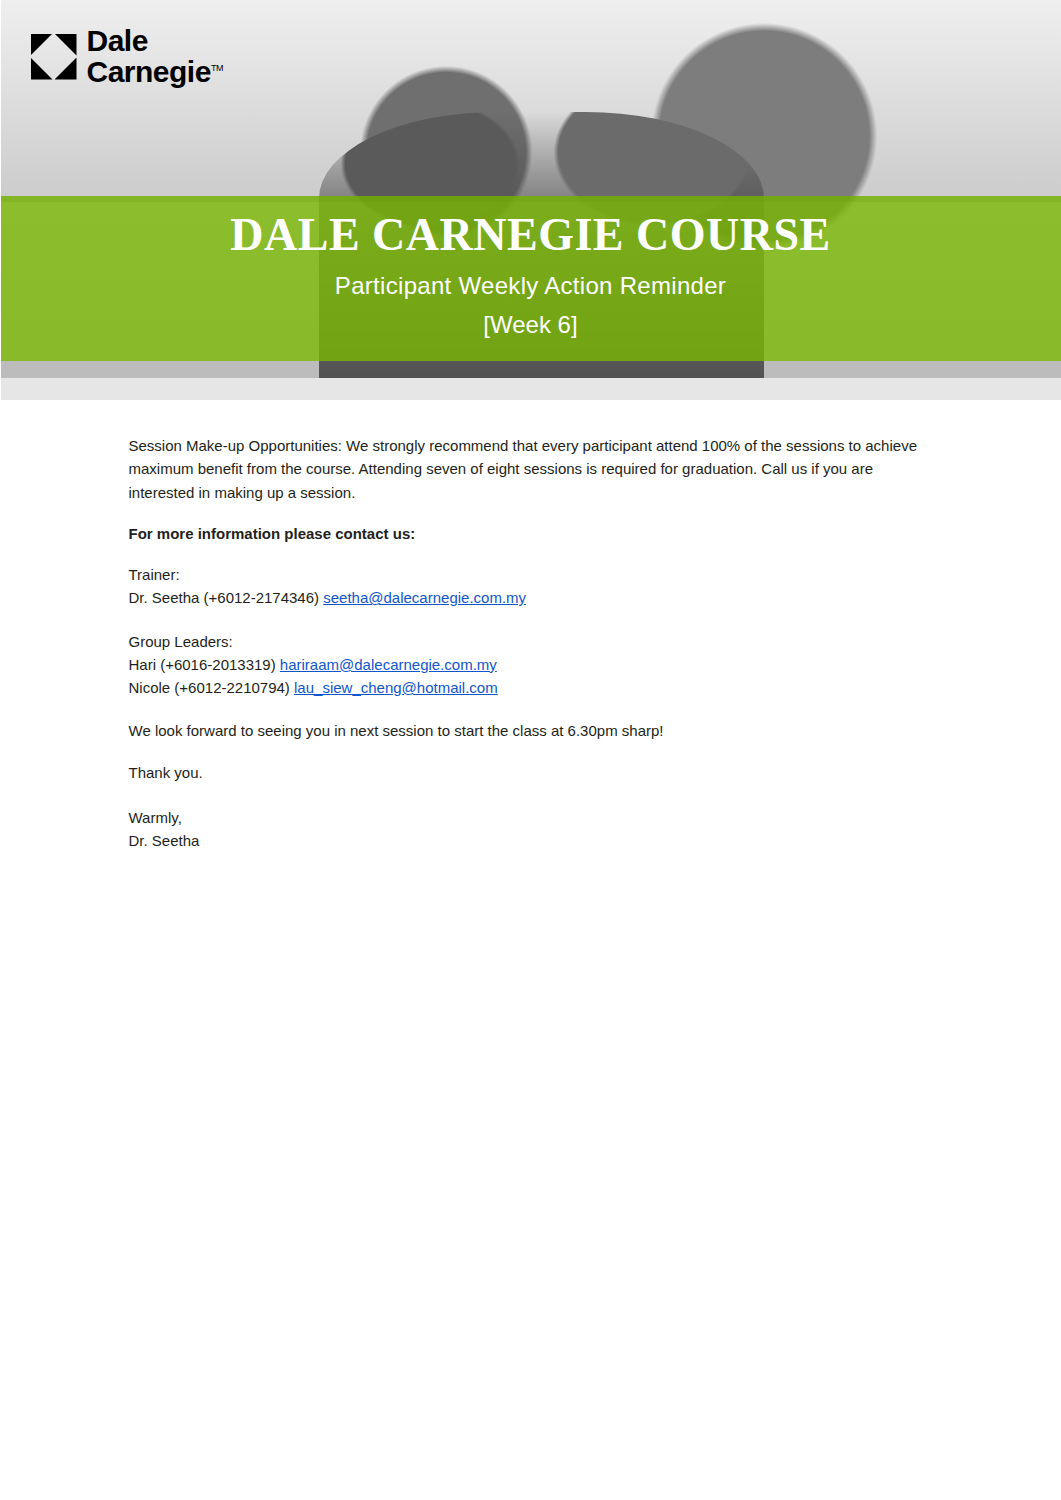Dale
CarnegieTM
DALE CARNEGIE COURSE
Participant Weekly Action Reminder
[Week 6]
Session Make-up Opportunities: We strongly recommend that every participant attend 100% of the sessions to achieve maximum benefit from the course. Attending seven of eight sessions is required for graduation. Call us if you are interested in making up a session.
For more information please contact us:
Trainer:
Dr. Seetha (+6012-2174346) seetha@dalecarnegie.com.my
Group Leaders:
Hari (+6016-2013319) hariraam@dalecarnegie.com.my
Nicole (+6012-2210794) lau_siew_cheng@hotmail.com
We look forward to seeing you in next session to start the class at 6.30pm sharp!
Thank you.
Warmly,
Dr. Seetha